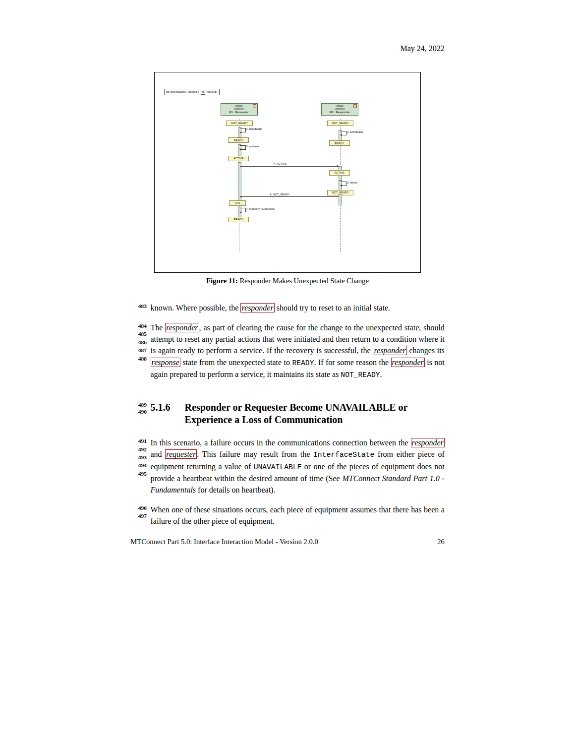May 24, 2022
sd [Interaction] Failure5 [ sd failure5 ]
«bbdc» «control» R1 : Requester
«bbdc» «control» R2 : Responder
NOT_READY
1: ENABLED
READY
3: activate
ACTIVE
NOT_READY
2: ENABLED
READY
4: ACTIVE
ACTIVE
5: failure
NOT_READY
6: NOT_READY
FAIL
7: recovery_successful
READY
Figure 11: Responder Makes Unexpected State Change
483 known. Where possible, the responder should try to reset to an initial state.
484 485 486 487 488 The responder, as part of clearing the cause for the change to the unexpected state, should attempt to reset any partial actions that were initiated and then return to a condition where it is again ready to perform a service. If the recovery is successful, the responder changes its response state from the unexpected state to READY. If for some reason the responder is not again prepared to perform a service, it maintains its state as NOT_READY.
489 490 5.1.6 Responder or Requester Become UNAVAILABLE or Experience a Loss of Communication
491 492 493 494 495 In this scenario, a failure occurs in the communications connection between the responder and requester. This failure may result from the InterfaceState from either piece of equipment returning a value of UNAVAILABLE or one of the pieces of equipment does not provide a heartbeat within the desired amount of time (See MTConnect Standard Part 1.0 - Fundamentals for details on heartbeat).
496 497 When one of these situations occurs, each piece of equipment assumes that there has been a failure of the other piece of equipment.
MTConnect Part 5.0: Interface Interaction Model - Version 2.0.0
26